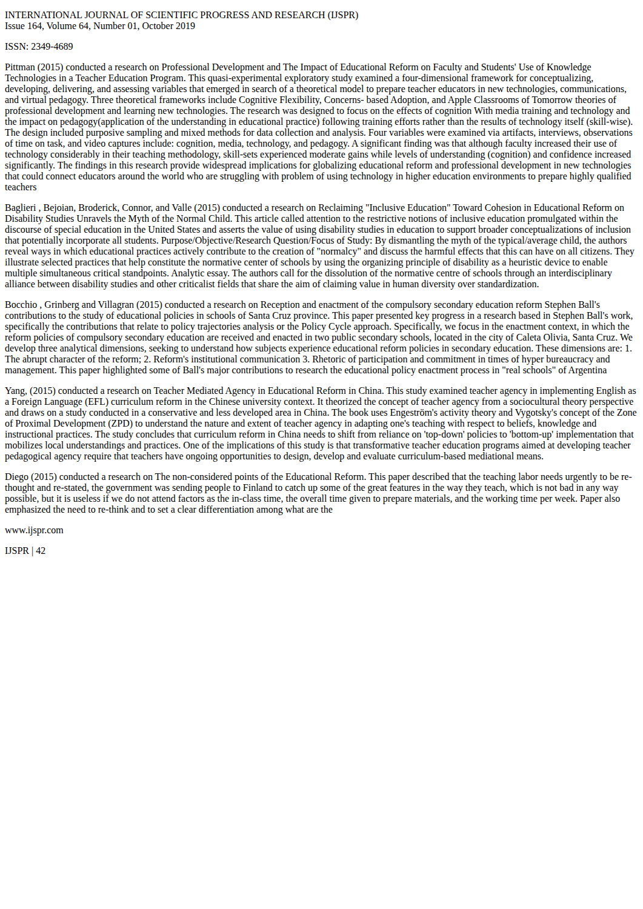INTERNATIONAL JOURNAL OF SCIENTIFIC PROGRESS AND RESEARCH (IJSPR)
Issue 164, Volume 64, Number 01, October 2019
ISSN: 2349-4689
Pittman (2015) conducted a research on Professional Development and The Impact of Educational Reform on Faculty and Students' Use of Knowledge Technologies in a Teacher Education Program. This quasi-experimental exploratory study examined a four-dimensional framework for conceptualizing, developing, delivering, and assessing variables that emerged in search of a theoretical model to prepare teacher educators in new technologies, communications, and virtual pedagogy. Three theoretical frameworks include Cognitive Flexibility, Concerns- based Adoption, and Apple Classrooms of Tomorrow theories of professional development and learning new technologies. The research was designed to focus on the effects of cognition With media training and technology and the impact on pedagogy(application of the understanding in educational practice) following training efforts rather than the results of technology itself (skill-wise). The design included purposive sampling and mixed methods for data collection and analysis. Four variables were examined via artifacts, interviews, observations of time on task, and video captures include: cognition, media, technology, and pedagogy. A significant finding was that although faculty increased their use of technology considerably in their teaching methodology, skill-sets experienced moderate gains while levels of understanding (cognition) and confidence increased significantly. The findings in this research provide widespread implications for globalizing educational reform and professional development in new technologies that could connect educators around the world who are struggling with problem of using technology in higher education environments to prepare highly qualified teachers
Baglieri , Bejoian, Broderick, Connor, and Valle (2015) conducted a research on Reclaiming "Inclusive Education" Toward Cohesion in Educational Reform on Disability Studies Unravels the Myth of the Normal Child. This article called attention to the restrictive notions of inclusive education promulgated within the discourse of special education in the United States and asserts the value of using disability studies in education to support broader conceptualizations of inclusion that potentially incorporate all students. Purpose/Objective/Research Question/Focus of Study: By dismantling the myth of the typical/average child, the authors reveal ways in which educational practices actively contribute to the creation of "normalcy" and discuss the harmful effects that this can have on all citizens. They illustrate selected practices that help constitute the normative center of schools by using the organizing principle of disability as a heuristic device to enable multiple simultaneous critical standpoints. Analytic essay. The authors call for the dissolution of the normative centre of schools through an interdisciplinary alliance between disability studies and other criticalist fields that share the aim of claiming value in human diversity over standardization.
Bocchio , Grinberg and Villagran (2015) conducted a research on Reception and enactment of the compulsory secondary education reform Stephen Ball's contributions to the study of educational policies in schools of Santa Cruz province. This paper presented key progress in a research based in Stephen Ball's work, specifically the contributions that relate to policy trajectories analysis or the Policy Cycle approach. Specifically, we focus in the enactment context, in which the reform policies of compulsory secondary education are received and enacted in two public secondary schools, located in the city of Caleta Olivia, Santa Cruz. We develop three analytical dimensions, seeking to understand how subjects experience educational reform policies in secondary education. These dimensions are: 1. The abrupt character of the reform; 2. Reform's institutional communication 3. Rhetoric of participation and commitment in times of hyper bureaucracy and management. This paper highlighted some of Ball's major contributions to research the educational policy enactment process in "real schools" of Argentina
Yang, (2015) conducted a research on Teacher Mediated Agency in Educational Reform in China. This study examined teacher agency in implementing English as a Foreign Language (EFL) curriculum reform in the Chinese university context. It theorized the concept of teacher agency from a sociocultural theory perspective and draws on a study conducted in a conservative and less developed area in China. The book uses Engeström's activity theory and Vygotsky's concept of the Zone of Proximal Development (ZPD) to understand the nature and extent of teacher agency in adapting one's teaching with respect to beliefs, knowledge and instructional practices. The study concludes that curriculum reform in China needs to shift from reliance on 'top-down' policies to 'bottom-up' implementation that mobilizes local understandings and practices. One of the implications of this study is that transformative teacher education programs aimed at developing teacher pedagogical agency require that teachers have ongoing opportunities to design, develop and evaluate curriculum-based mediational means.
Diego (2015) conducted a research on The non-considered points of the Educational Reform. This paper described that the teaching labor needs urgently to be re-thought and re-stated, the government was sending people to Finland to catch up some of the great features in the way they teach, which is not bad in any way possible, but it is useless if we do not attend factors as the in-class time, the overall time given to prepare materials, and the working time per week. Paper also emphasized the need to re-think and to set a clear differentiation among what are the
www.ijspr.com
IJSPR | 42